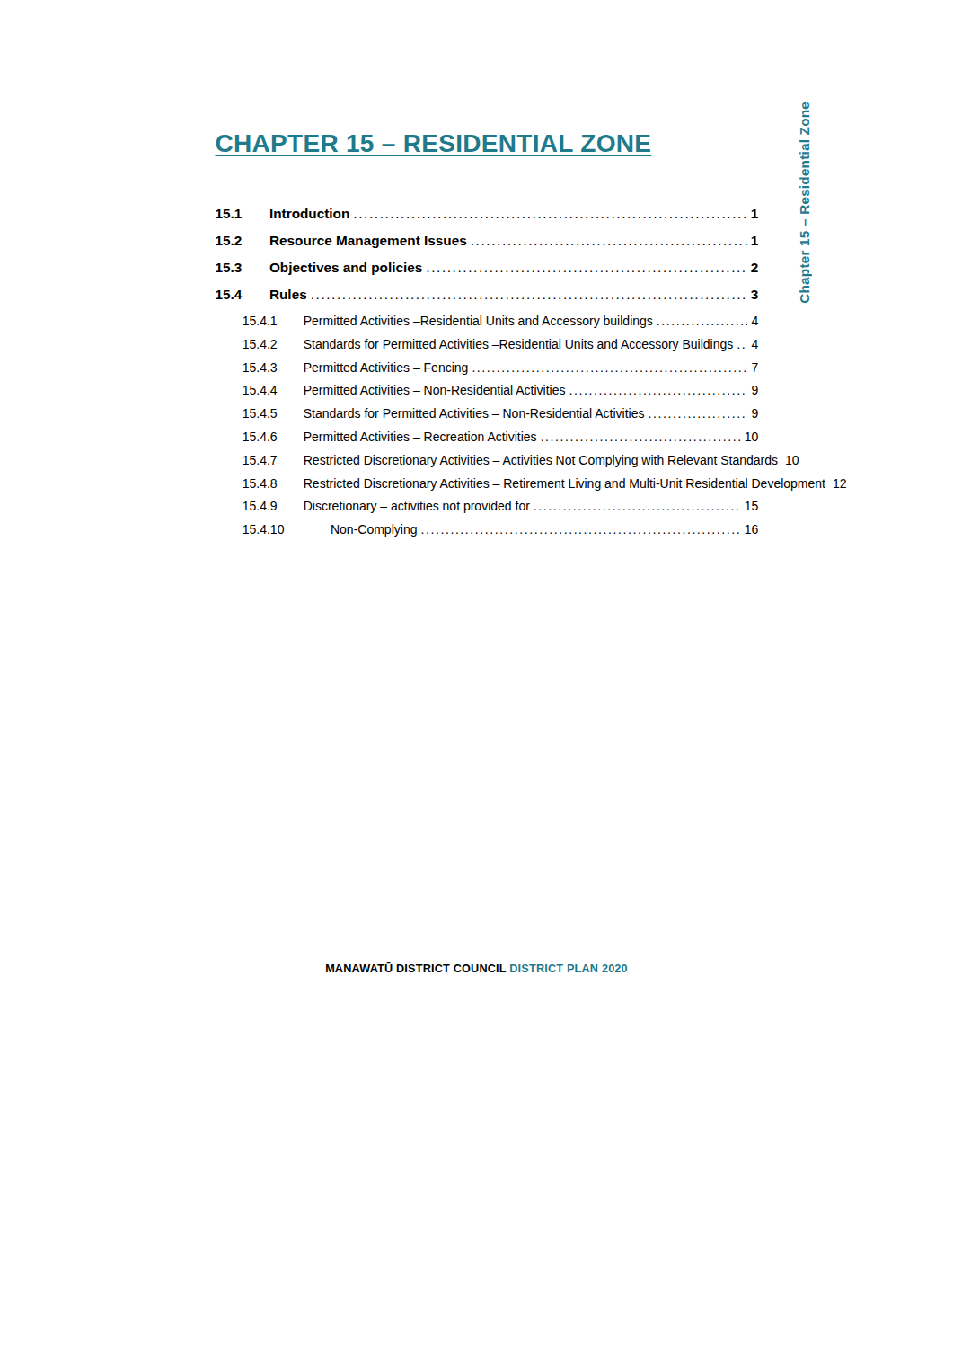Chapter 15 – Residential Zone
CHAPTER 15 – RESIDENTIAL ZONE
15.1 Introduction ........................................................................................................................... 1
15.2 Resource Management Issues ............................................................................................. 1
15.3 Objectives and policies ..................................................................................................... 2
15.4 Rules ....................................................................................................................................... 3
15.4.1 Permitted Activities –Residential Units and Accessory buildings .......................................................... 4
15.4.2 Standards for Permitted Activities –Residential Units and Accessory Buildings .................................... 4
15.4.3 Permitted Activities – Fencing ..................................................................................................................... 7
15.4.4 Permitted Activities – Non-Residential Activities ................................................................................. 9
15.4.5 Standards for Permitted Activities – Non-Residential Activities ............................................................ 9
15.4.6 Permitted Activities – Recreation Activities ......................................................................................... 10
15.4.7 Restricted Discretionary Activities – Activities Not Complying with Relevant Standards ..................... 10
15.4.8 Restricted Discretionary Activities – Retirement Living and Multi-Unit Residential Development ...... 12
15.4.9 Discretionary – activities not provided for ........................................................................................... 15
15.4.10 Non-Complying .............................................................................................................................. 16
MANAWATŪ DISTRICT COUNCIL DISTRICT PLAN 2020